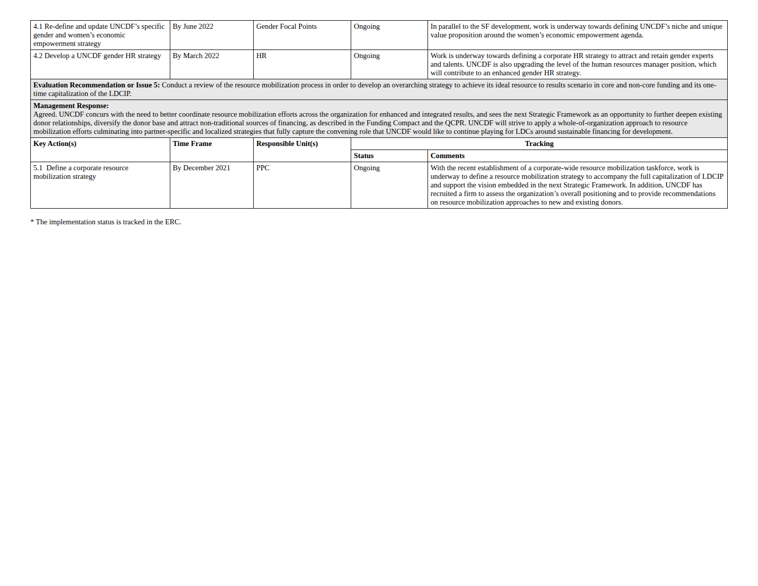| 4.1 Re-define and update UNCDF’s specific gender and women’s economic empowerment strategy | By June 2022 | Gender Focal Points | Ongoing | In parallel to the SF development, work is underway towards defining UNCDF’s niche and unique value proposition around the women’s economic empowerment agenda. |
| 4.2 Develop a UNCDF gender HR strategy | By March 2022 | HR | Ongoing | Work is underway towards defining a corporate HR strategy to attract and retain gender experts and talents. UNCDF is also upgrading the level of the human resources manager position, which will contribute to an enhanced gender HR strategy. |
| Evaluation Recommendation or Issue 5: Conduct a review of the resource mobilization process in order to develop an overarching strategy to achieve its ideal resource to results scenario in core and non-core funding and its one-time capitalization of the LDCIP. |
| Management Response: Agreed. UNCDF concurs with the need to better coordinate resource mobilization efforts across the organization for enhanced and integrated results, and sees the next Strategic Framework as an opportunity to further deepen existing donor relationships, diversify the donor base and attract non-traditional sources of financing, as described in the Funding Compact and the QCPR. UNCDF will strive to apply a whole-of-organization approach to resource mobilization efforts culminating into partner-specific and localized strategies that fully capture the convening role that UNCDF would like to continue playing for LDCs around sustainable financing for development. |
| Key Action(s) | Time Frame | Responsible Unit(s) | Tracking |
| Status | Comments |
| 5.1 Define a corporate resource mobilization strategy | By December 2021 | PPC | Ongoing | With the recent establishment of a corporate-wide resource mobilization taskforce, work is underway to define a resource mobilization strategy to accompany the full capitalization of LDCIP and support the vision embedded in the next Strategic Framework. In addition, UNCDF has recruited a firm to assess the organization’s overall positioning and to provide recommendations on resource mobilization approaches to new and existing donors. |
* The implementation status is tracked in the ERC.